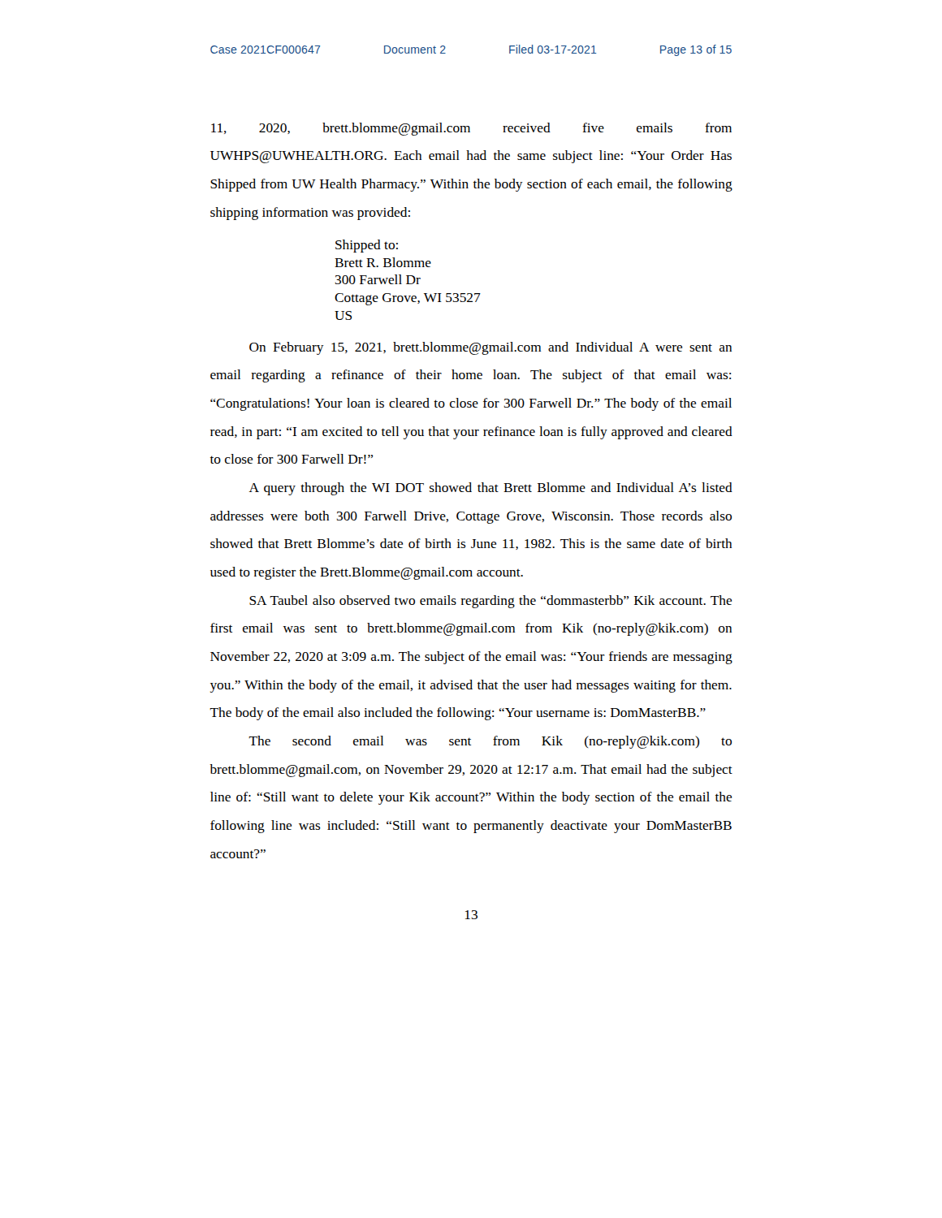Case 2021CF000647 Document 2 Filed 03-17-2021 Page 13 of 15
11, 2020, brett.blomme@gmail.com received five emails from UWHPS@UWHEALTH.ORG. Each email had the same subject line: “Your Order Has Shipped from UW Health Pharmacy.” Within the body section of each email, the following shipping information was provided:
Shipped to:
Brett R. Blomme
300 Farwell Dr
Cottage Grove, WI 53527
US
On February 15, 2021, brett.blomme@gmail.com and Individual A were sent an email regarding a refinance of their home loan. The subject of that email was: “Congratulations! Your loan is cleared to close for 300 Farwell Dr.” The body of the email read, in part: “I am excited to tell you that your refinance loan is fully approved and cleared to close for 300 Farwell Dr!”
A query through the WI DOT showed that Brett Blomme and Individual A’s listed addresses were both 300 Farwell Drive, Cottage Grove, Wisconsin. Those records also showed that Brett Blomme’s date of birth is June 11, 1982. This is the same date of birth used to register the Brett.Blomme@gmail.com account.
SA Taubel also observed two emails regarding the “dommasterbb” Kik account. The first email was sent to brett.blomme@gmail.com from Kik (no-reply@kik.com) on November 22, 2020 at 3:09 a.m. The subject of the email was: “Your friends are messaging you.” Within the body of the email, it advised that the user had messages waiting for them. The body of the email also included the following: “Your username is: DomMasterBB.”
The second email was sent from Kik (no-reply@kik.com) to brett.blomme@gmail.com, on November 29, 2020 at 12:17 a.m. That email had the subject line of: “Still want to delete your Kik account?” Within the body section of the email the following line was included: “Still want to permanently deactivate your DomMasterBB account?”
13